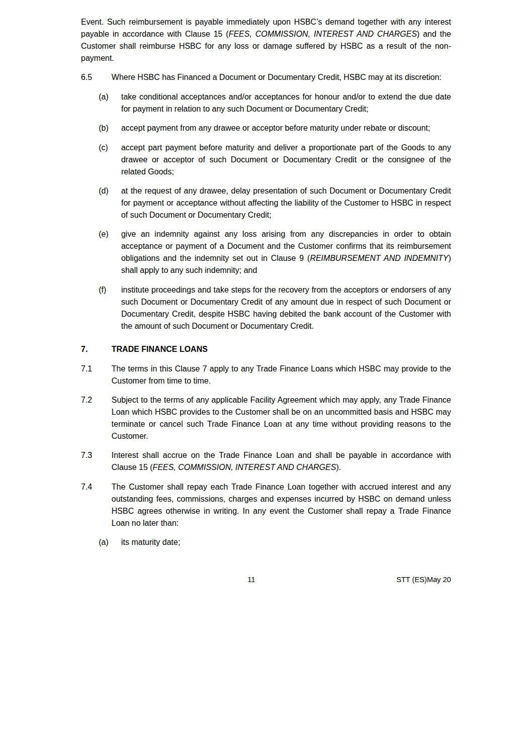Event. Such reimbursement is payable immediately upon HSBC’s demand together with any interest payable in accordance with Clause 15 (FEES, COMMISSION, INTEREST AND CHARGES) and the Customer shall reimburse HSBC for any loss or damage suffered by HSBC as a result of the non-payment.
6.5
Where HSBC has Financed a Document or Documentary Credit, HSBC may at its discretion:
(a)
take conditional acceptances and/or acceptances for honour and/or to extend the due date for payment in relation to any such Document or Documentary Credit;
(b)
accept payment from any drawee or acceptor before maturity under rebate or discount;
(c)
accept part payment before maturity and deliver a proportionate part of the Goods to any drawee or acceptor of such Document or Documentary Credit or the consignee of the related Goods;
(d)
at the request of any drawee, delay presentation of such Document or Documentary Credit for payment or acceptance without affecting the liability of the Customer to HSBC in respect of such Document or Documentary Credit;
(e)
give an indemnity against any loss arising from any discrepancies in order to obtain acceptance or payment of a Document and the Customer confirms that its reimbursement obligations and the indemnity set out in Clause 9 (REIMBURSEMENT AND INDEMNITY) shall apply to any such indemnity; and
(f)
institute proceedings and take steps for the recovery from the acceptors or endorsers of any such Document or Documentary Credit of any amount due in respect of such Document or Documentary Credit, despite HSBC having debited the bank account of the Customer with the amount of such Document or Documentary Credit.
7. TRADE FINANCE LOANS
7.1
The terms in this Clause 7 apply to any Trade Finance Loans which HSBC may provide to the Customer from time to time.
7.2
Subject to the terms of any applicable Facility Agreement which may apply, any Trade Finance Loan which HSBC provides to the Customer shall be on an uncommitted basis and HSBC may terminate or cancel such Trade Finance Loan at any time without providing reasons to the Customer.
7.3
Interest shall accrue on the Trade Finance Loan and shall be payable in accordance with Clause 15 (FEES, COMMISSION, INTEREST AND CHARGES).
7.4
The Customer shall repay each Trade Finance Loan together with accrued interest and any outstanding fees, commissions, charges and expenses incurred by HSBC on demand unless HSBC agrees otherwise in writing. In any event the Customer shall repay a Trade Finance Loan no later than:
(a)
its maturity date;
11
STT (ES)May 20